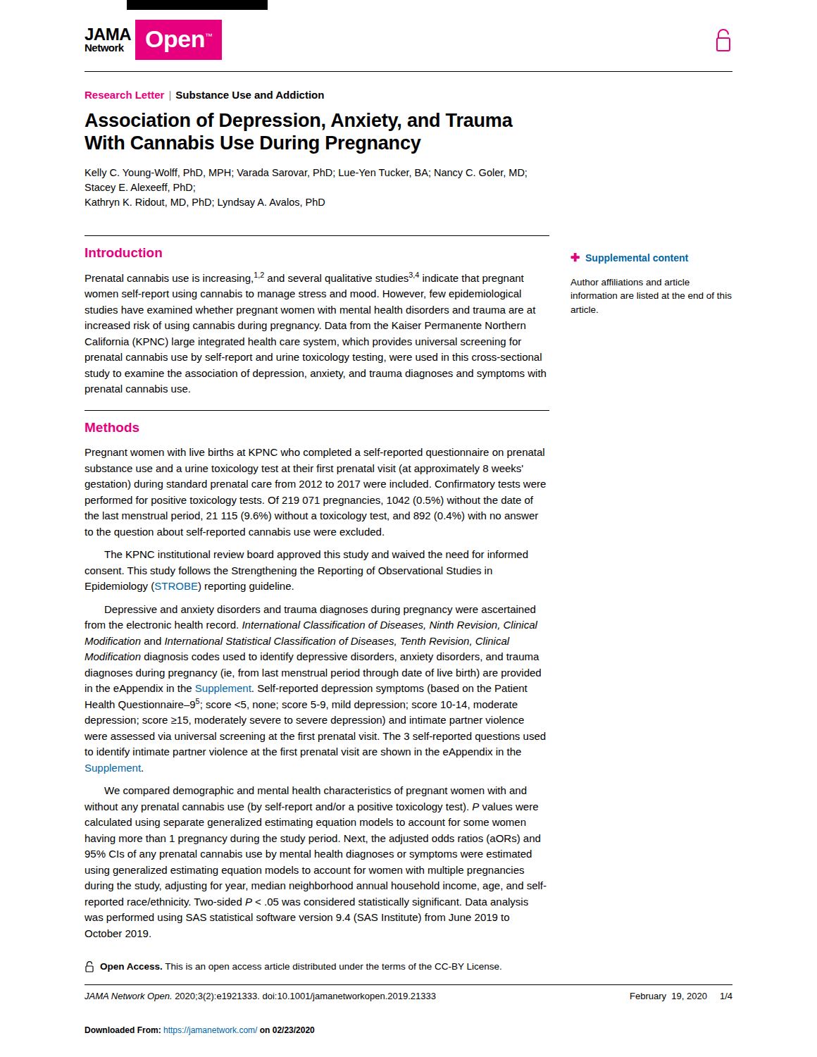JAMA Network
Open™
Research Letter|Substance Use and Addiction
Association of Depression, Anxiety, and Trauma
With Cannabis Use During Pregnancy
Kelly C. Young-Wolff, PhD, MPH; Varada Sarovar, PhD; Lue-Yen Tucker, BA; Nancy C. Goler, MD; Stacey E. Alexeeff, PhD;
Kathryn K. Ridout, MD, PhD; Lyndsay A. Avalos, PhD
Introduction
Prenatal cannabis use is increasing,1,2 and several qualitative studies3,4 indicate that pregnant women self-report using cannabis to manage stress and mood. However, few epidemiological studies have examined whether pregnant women with mental health disorders and trauma are at increased risk of using cannabis during pregnancy. Data from the Kaiser Permanente Northern California (KPNC) large integrated health care system, which provides universal screening for prenatal cannabis use by self-report and urine toxicology testing, were used in this cross-sectional study to examine the association of depression, anxiety, and trauma diagnoses and symptoms with prenatal cannabis use.
Methods
Pregnant women with live births at KPNC who completed a self-reported questionnaire on prenatal substance use and a urine toxicology test at their first prenatal visit (at approximately 8 weeks' gestation) during standard prenatal care from 2012 to 2017 were included. Confirmatory tests were performed for positive toxicology tests. Of 219 071 pregnancies, 1042 (0.5%) without the date of the last menstrual period, 21 115 (9.6%) without a toxicology test, and 892 (0.4%) with no answer to the question about self-reported cannabis use were excluded.
The KPNC institutional review board approved this study and waived the need for informed consent. This study follows the Strengthening the Reporting of Observational Studies in Epidemiology (STROBE) reporting guideline.
Depressive and anxiety disorders and trauma diagnoses during pregnancy were ascertained from the electronic health record. International Classification of Diseases, Ninth Revision, Clinical Modification and International Statistical Classification of Diseases, Tenth Revision, Clinical Modification diagnosis codes used to identify depressive disorders, anxiety disorders, and trauma diagnoses during pregnancy (ie, from last menstrual period through date of live birth) are provided in the eAppendix in the Supplement. Self-reported depression symptoms (based on the Patient Health Questionnaire–95; score <5, none; score 5-9, mild depression; score 10-14, moderate depression; score ≥15, moderately severe to severe depression) and intimate partner violence were assessed via universal screening at the first prenatal visit. The 3 self-reported questions used to identify intimate partner violence at the first prenatal visit are shown in the eAppendix in the Supplement.
We compared demographic and mental health characteristics of pregnant women with and without any prenatal cannabis use (by self-report and/or a positive toxicology test). P values were calculated using separate generalized estimating equation models to account for some women having more than 1 pregnancy during the study period. Next, the adjusted odds ratios (aORs) and 95% CIs of any prenatal cannabis use by mental health diagnoses or symptoms were estimated using generalized estimating equation models to account for women with multiple pregnancies during the study, adjusting for year, median neighborhood annual household income, age, and self-reported race/ethnicity. Two-sided P < .05 was considered statistically significant. Data analysis was performed using SAS statistical software version 9.4 (SAS Institute) from June 2019 to October 2019.
Open Access. This is an open access article distributed under the terms of the CC-BY License.
✚ Supplemental content
Author affiliations and article information are listed at the end of this article.
JAMA Network Open. 2020;3(2):e1921333. doi:10.1001/jamanetworkopen.2019.21333
February 19, 2020 1/4
Downloaded From: https://jamanetwork.com/ on 02/23/2020